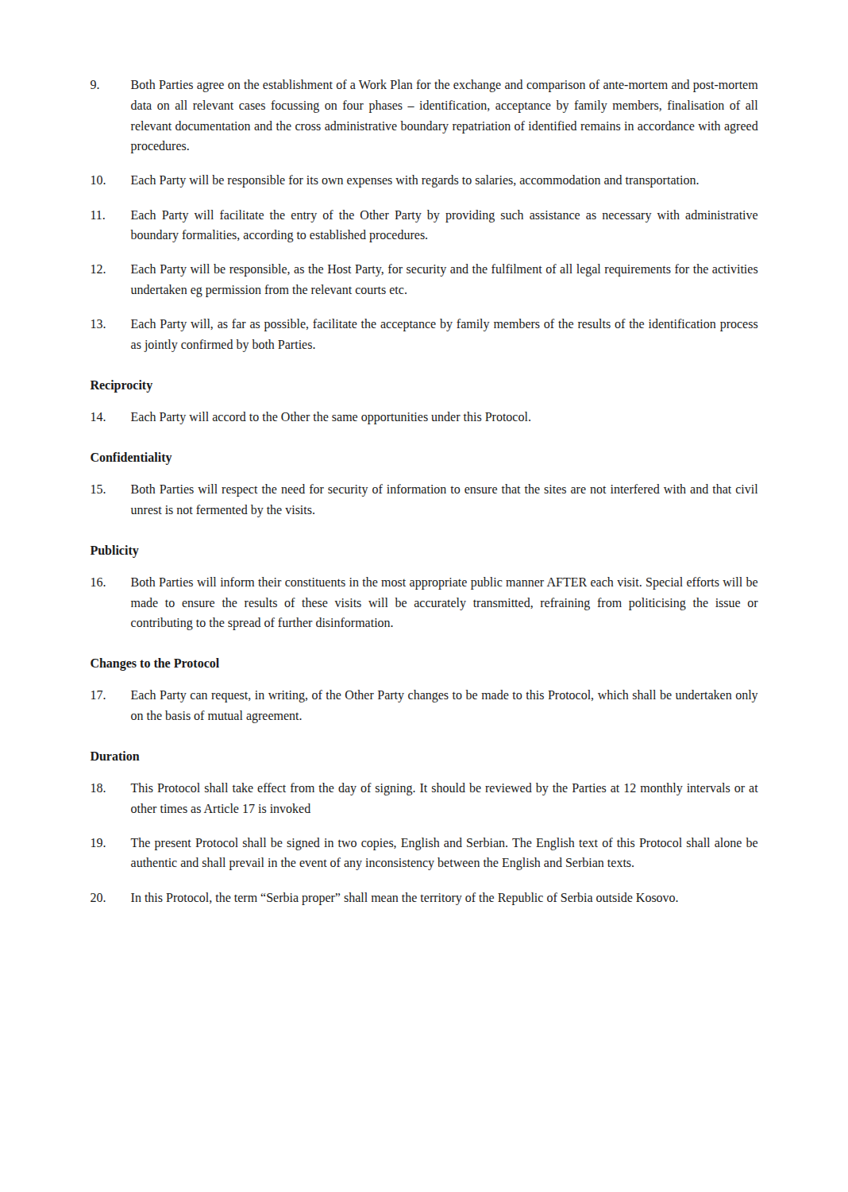9.
Both Parties agree on the establishment of a Work Plan for the exchange and comparison of ante-mortem and post-mortem data on all relevant cases focussing on four phases – identification, acceptance by family members, finalisation of all relevant documentation and the cross administrative boundary repatriation of identified remains in accordance with agreed procedures.
10.
Each Party will be responsible for its own expenses with regards to salaries, accommodation and transportation.
11.
Each Party will facilitate the entry of the Other Party by providing such assistance as necessary with administrative boundary formalities, according to established procedures.
12.
Each Party will be responsible, as the Host Party, for security and the fulfilment of all legal requirements for the activities undertaken eg permission from the relevant courts etc.
13.
Each Party will, as far as possible, facilitate the acceptance by family members of the results of the identification process as jointly confirmed by both Parties.
Reciprocity
14.
Each Party will accord to the Other the same opportunities under this Protocol.
Confidentiality
15.
Both Parties will respect the need for security of information to ensure that the sites are not interfered with and that civil unrest is not fermented by the visits.
Publicity
16.
Both Parties will inform their constituents in the most appropriate public manner AFTER each visit. Special efforts will be made to ensure the results of these visits will be accurately transmitted, refraining from politicising the issue or contributing to the spread of further disinformation.
Changes to the Protocol
17.
Each Party can request, in writing, of the Other Party changes to be made to this Protocol, which shall be undertaken only on the basis of mutual agreement.
Duration
18.
This Protocol shall take effect from the day of signing. It should be reviewed by the Parties at 12 monthly intervals or at other times as Article 17 is invoked
19.
The present Protocol shall be signed in two copies, English and Serbian. The English text of this Protocol shall alone be authentic and shall prevail in the event of any inconsistency between the English and Serbian texts.
20.
In this Protocol, the term “Serbia proper” shall mean the territory of the Republic of Serbia outside Kosovo.